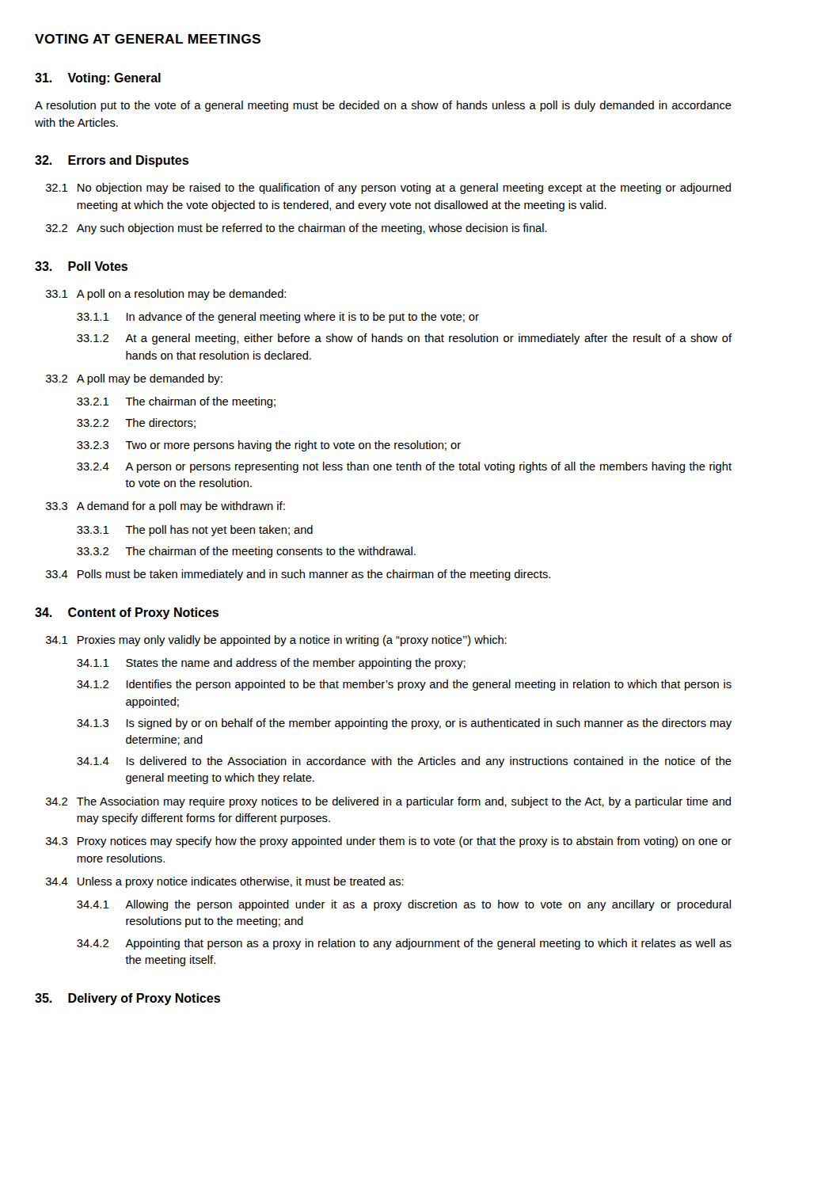VOTING AT GENERAL MEETINGS
31. Voting: General
A resolution put to the vote of a general meeting must be decided on a show of hands unless a poll is duly demanded in accordance with the Articles.
32. Errors and Disputes
32.1 No objection may be raised to the qualification of any person voting at a general meeting except at the meeting or adjourned meeting at which the vote objected to is tendered, and every vote not disallowed at the meeting is valid.
32.2 Any such objection must be referred to the chairman of the meeting, whose decision is final.
33. Poll Votes
33.1 A poll on a resolution may be demanded:
33.1.1 In advance of the general meeting where it is to be put to the vote; or
33.1.2 At a general meeting, either before a show of hands on that resolution or immediately after the result of a show of hands on that resolution is declared.
33.2 A poll may be demanded by:
33.2.1 The chairman of the meeting;
33.2.2 The directors;
33.2.3 Two or more persons having the right to vote on the resolution; or
33.2.4 A person or persons representing not less than one tenth of the total voting rights of all the members having the right to vote on the resolution.
33.3 A demand for a poll may be withdrawn if:
33.3.1 The poll has not yet been taken; and
33.3.2 The chairman of the meeting consents to the withdrawal.
33.4 Polls must be taken immediately and in such manner as the chairman of the meeting directs.
34. Content of Proxy Notices
34.1 Proxies may only validly be appointed by a notice in writing (a “proxy notice’’) which:
34.1.1 States the name and address of the member appointing the proxy;
34.1.2 Identifies the person appointed to be that member’s proxy and the general meeting in relation to which that person is appointed;
34.1.3 Is signed by or on behalf of the member appointing the proxy, or is authenticated in such manner as the directors may determine; and
34.1.4 Is delivered to the Association in accordance with the Articles and any instructions contained in the notice of the general meeting to which they relate.
34.2 The Association may require proxy notices to be delivered in a particular form and, subject to the Act, by a particular time and may specify different forms for different purposes.
34.3 Proxy notices may specify how the proxy appointed under them is to vote (or that the proxy is to abstain from voting) on one or more resolutions.
34.4 Unless a proxy notice indicates otherwise, it must be treated as:
34.4.1 Allowing the person appointed under it as a proxy discretion as to how to vote on any ancillary or procedural resolutions put to the meeting; and
34.4.2 Appointing that person as a proxy in relation to any adjournment of the general meeting to which it relates as well as the meeting itself.
35. Delivery of Proxy Notices